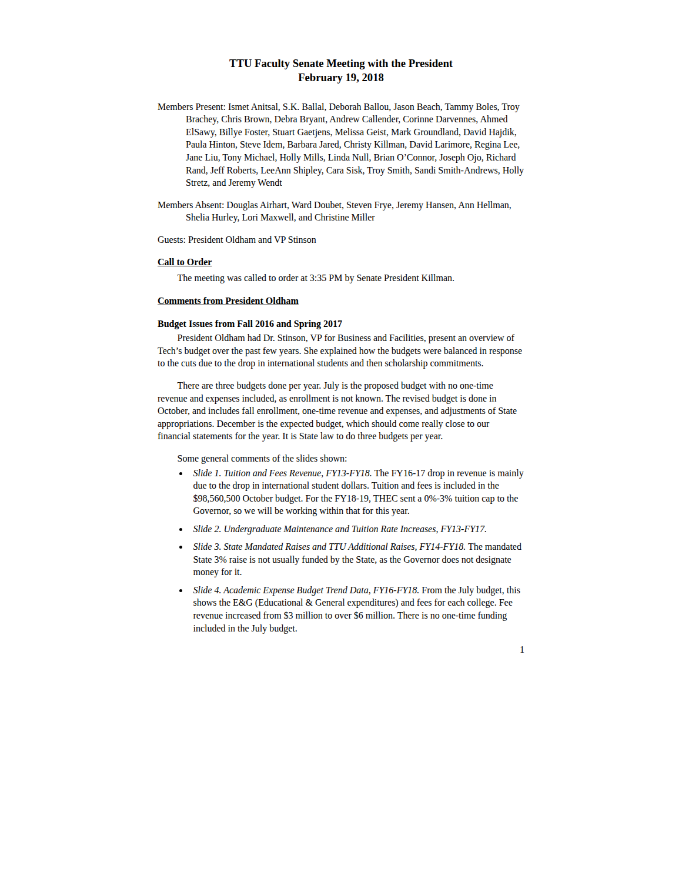TTU Faculty Senate Meeting with the PresidentFebruary 19, 2018
Members Present: Ismet Anitsal, S.K. Ballal, Deborah Ballou, Jason Beach, Tammy Boles, Troy Brachey, Chris Brown, Debra Bryant, Andrew Callender, Corinne Darvennes, Ahmed ElSawy, Billye Foster, Stuart Gaetjens, Melissa Geist, Mark Groundland, David Hajdik, Paula Hinton, Steve Idem, Barbara Jared, Christy Killman, David Larimore, Regina Lee, Jane Liu, Tony Michael, Holly Mills, Linda Null, Brian O’Connor, Joseph Ojo, Richard Rand, Jeff Roberts, LeeAnn Shipley, Cara Sisk, Troy Smith, Sandi Smith-Andrews, Holly Stretz, and Jeremy Wendt
Members Absent: Douglas Airhart, Ward Doubet, Steven Frye, Jeremy Hansen, Ann Hellman, Shelia Hurley, Lori Maxwell, and Christine Miller
Guests: President Oldham and VP Stinson
Call to Order
The meeting was called to order at 3:35 PM by Senate President Killman.
Comments from President Oldham
Budget Issues from Fall 2016 and Spring 2017
President Oldham had Dr. Stinson, VP for Business and Facilities, present an overview of Tech’s budget over the past few years. She explained how the budgets were balanced in response to the cuts due to the drop in international students and then scholarship commitments.
There are three budgets done per year. July is the proposed budget with no one-time revenue and expenses included, as enrollment is not known. The revised budget is done in October, and includes fall enrollment, one-time revenue and expenses, and adjustments of State appropriations. December is the expected budget, which should come really close to our financial statements for the year. It is State law to do three budgets per year.
Some general comments of the slides shown:
Slide 1. Tuition and Fees Revenue, FY13-FY18. The FY16-17 drop in revenue is mainly due to the drop in international student dollars. Tuition and fees is included in the $98,560,500 October budget. For the FY18-19, THEC sent a 0%-3% tuition cap to the Governor, so we will be working within that for this year.
Slide 2. Undergraduate Maintenance and Tuition Rate Increases, FY13-FY17.
Slide 3. State Mandated Raises and TTU Additional Raises, FY14-FY18. The mandated State 3% raise is not usually funded by the State, as the Governor does not designate money for it.
Slide 4. Academic Expense Budget Trend Data, FY16-FY18. From the July budget, this shows the E&G (Educational & General expenditures) and fees for each college. Fee revenue increased from $3 million to over $6 million. There is no one-time funding included in the July budget.
1